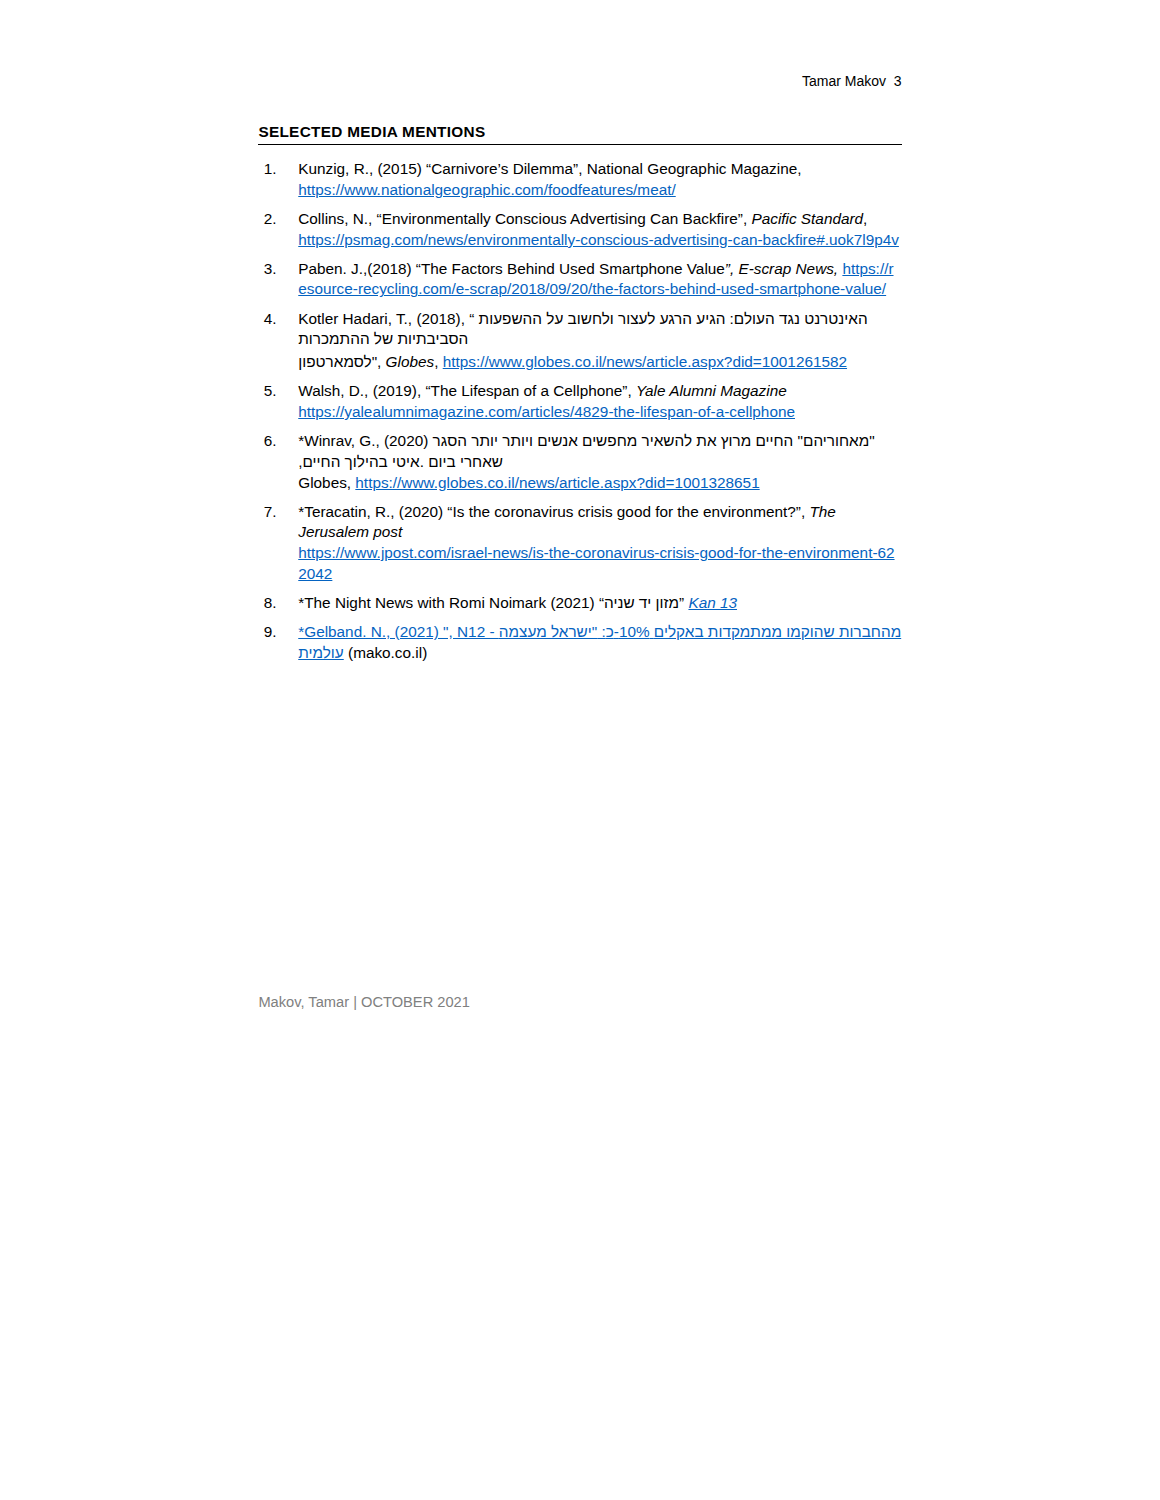Tamar Makov 3
SELECTED MEDIA MENTIONS
Kunzig, R., (2015) “Carnivore’s Dilemma”, National Geographic Magazine,
https://www.nationalgeographic.com/foodfeatures/meat/
Collins, N., “Environmentally Conscious Advertising Can Backfire”, Pacific Standard,
https://psmag.com/news/environmentally-conscious-advertising-can-backfire#.uok7l9p4v
Paben. J.,(2018) “The Factors Behind Used Smartphone Value”, E-scrap News, https://resource-recycling.com/e-scrap/2018/09/20/the-factors-behind-used-smartphone-value/
Kotler Hadari, T., (2018), “ האינטרנט נגד העולם: הגיע הרגע לעצור ולחשוב על ההשפעות הסביבתיות של ההתמכרות "לסמארטפון, Globes, https://www.globes.co.il/news/article.aspx?did=1001261582
Walsh, D., (2019), “The Lifespan of a Cellphone”, Yale Alumni Magazine
https://yalealumnimagazine.com/articles/4829-the-lifespan-of-a-cellphone
*Winrav, G., (2020) "מאחוריהם" החיים מרוץ את להשאיר מחפשים אנשים ויותר יותר הסגר שאחרי ביום .איטי בהילוך החיים,
Globes, https://www.globes.co.il/news/article.aspx?did=1001328651
*Teracatin, R., (2020) “Is the coronavirus crisis good for the environment?”, The Jerusalem post
https://www.jpost.com/israel-news/is-the-coronavirus-crisis-good-for-the-environment-622042
*The Night News with Romi Noimark (2021) “מזון יד שניה” Kan 13
*Gelband. N., (2021) ", N12 - מהחברות שהוקמו ממתמקדות באקלים 10%-כ: "ישראל מעצמה עולמית (mako.co.il)
Makov, Tamar | OCTOBER 2021